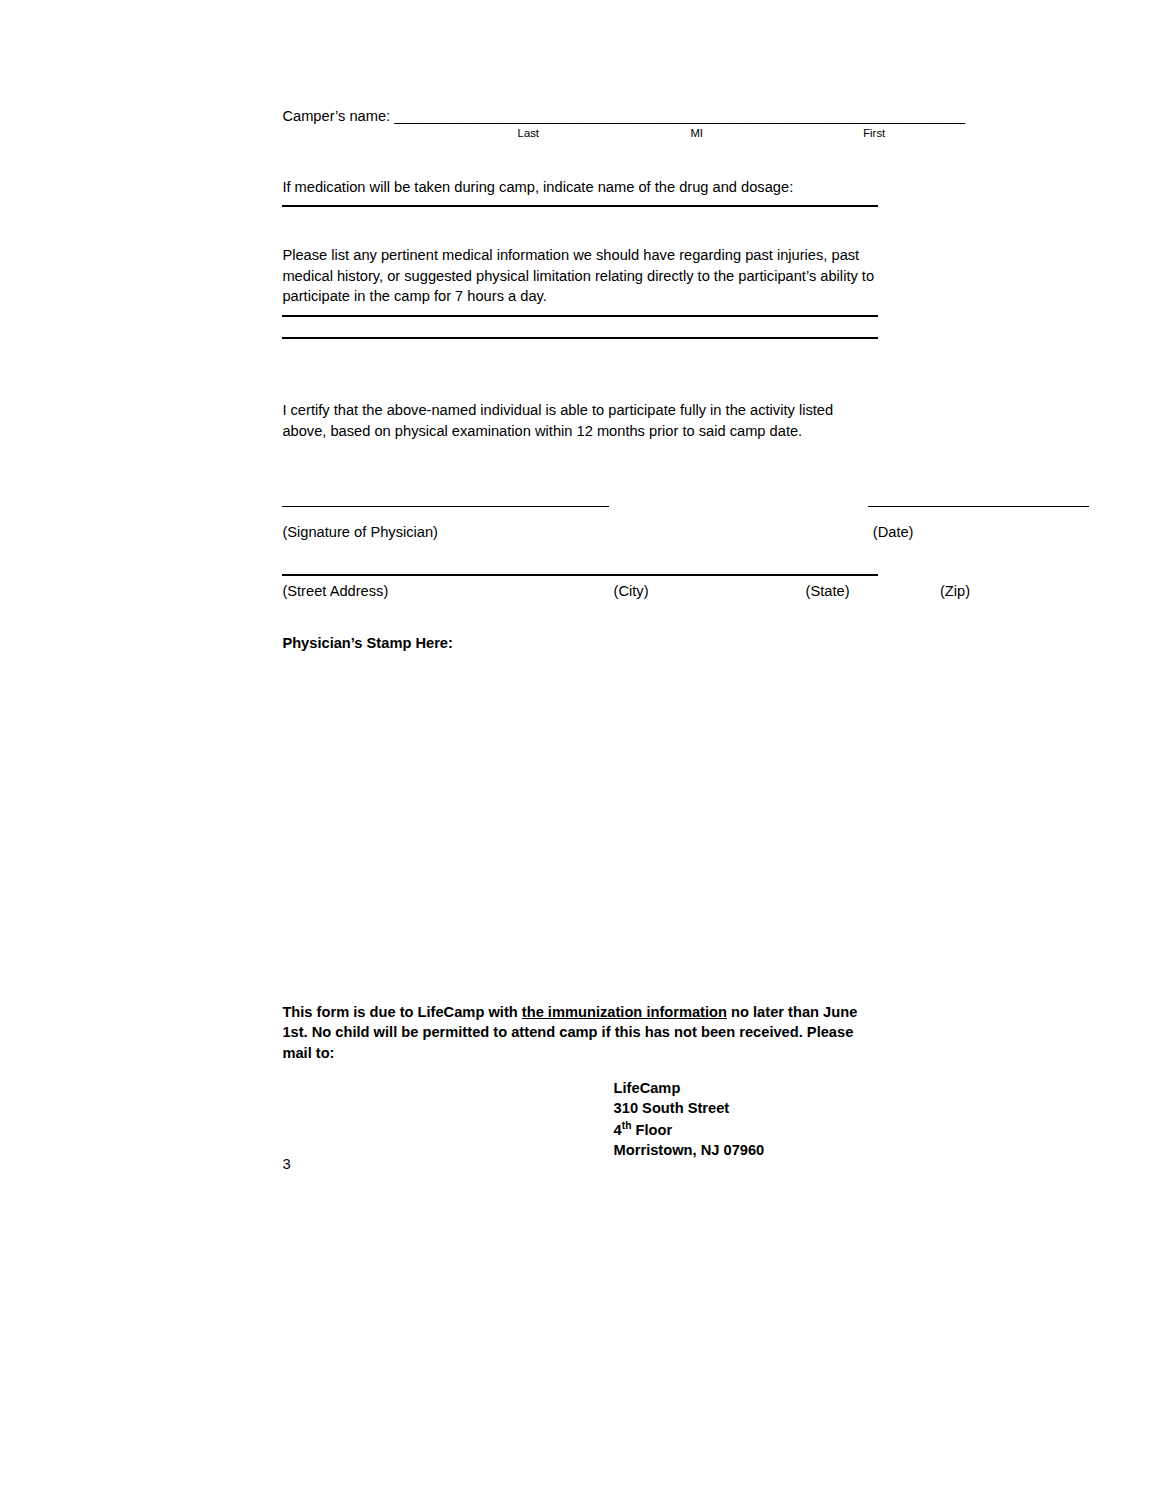Camper’s name: ______________________________________________________________________
Last MI First
If medication will be taken during camp, indicate name of the drug and dosage:
Please list any pertinent medical information we should have regarding past injuries, past medical history, or suggested physical limitation relating directly to the participant’s ability to participate in the camp for 7 hours a day.
I certify that the above-named individual is able to participate fully in the activity listed above, based on physical examination within 12 months prior to said camp date.
(Signature of Physician) (Date)
(Street Address) (City) (State) (Zip)
Physician’s Stamp Here:
This form is due to LifeCamp with the immunization information no later than June 1st. No child will be permitted to attend camp if this has not been received. Please mail to:
LifeCamp
310 South Street
4th Floor
Morristown, NJ 07960
3